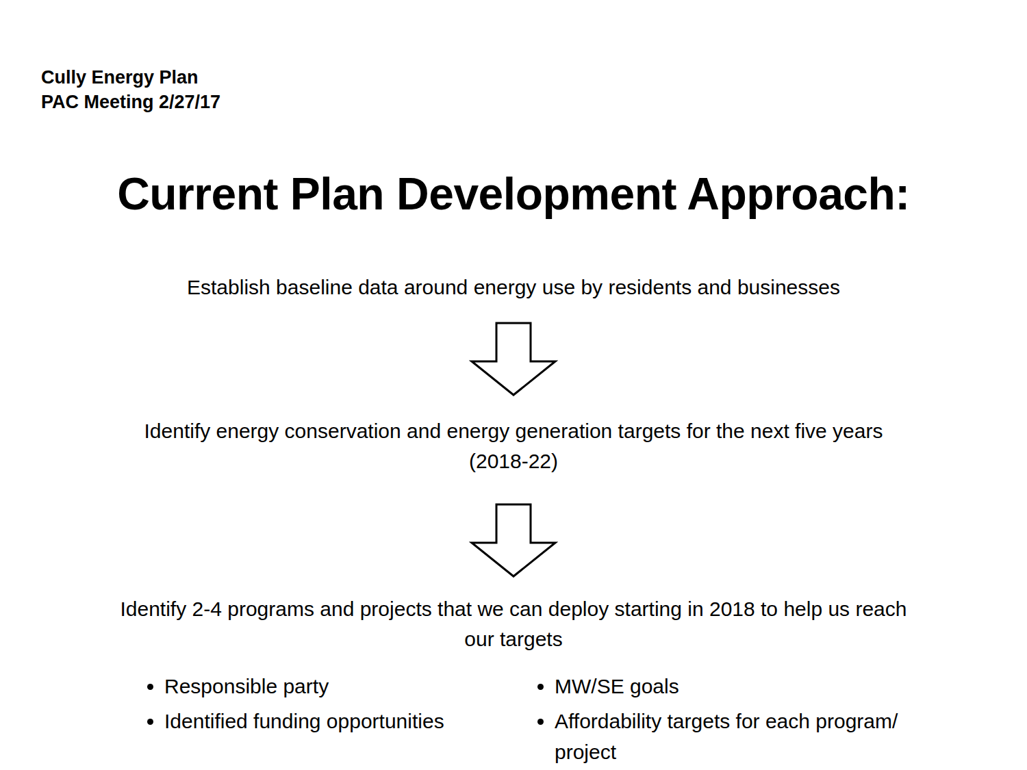Cully Energy Plan
PAC Meeting 2/27/17
Current Plan Development Approach:
Establish baseline data around energy use by residents and businesses
Identify energy conservation and energy generation targets for the next five years (2018-22)
Identify 2-4 programs and projects that we can deploy starting in 2018 to help us reach our targets
Responsible party
Identified funding opportunities
MW/SE goals
Affordability targets for each program/ project